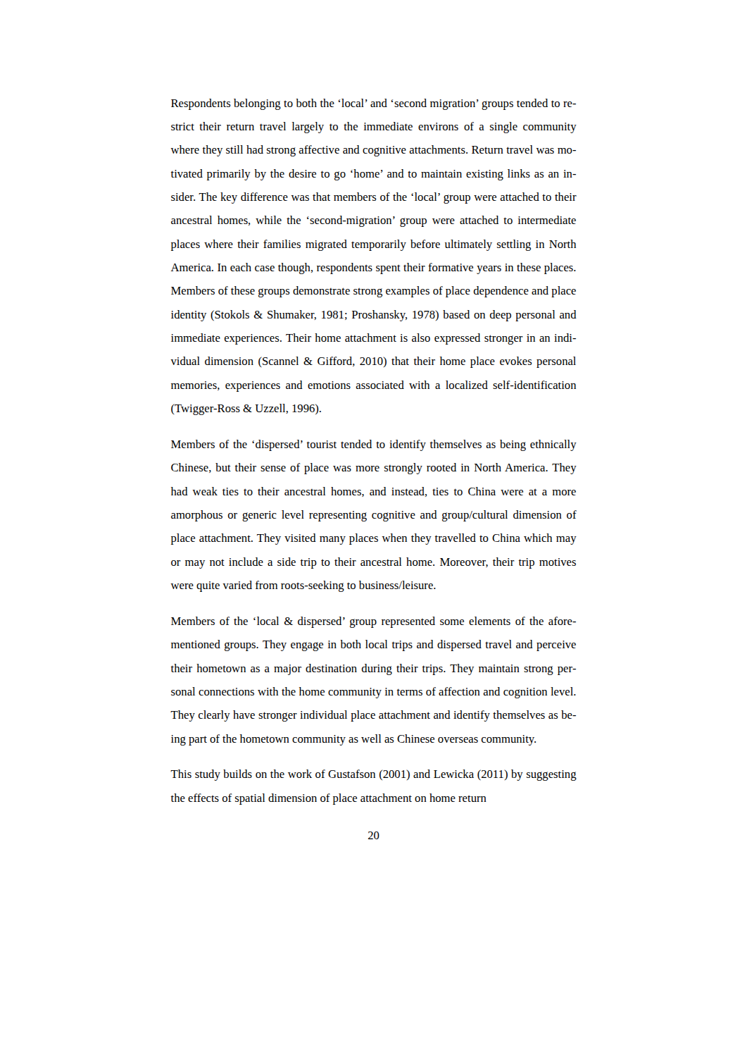Respondents belonging to both the ‘local’ and ‘second migration’ groups tended to restrict their return travel largely to the immediate environs of a single community where they still had strong affective and cognitive attachments. Return travel was motivated primarily by the desire to go ‘home’ and to maintain existing links as an insider. The key difference was that members of the ‘local’ group were attached to their ancestral homes, while the ‘second-migration’ group were attached to intermediate places where their families migrated temporarily before ultimately settling in North America. In each case though, respondents spent their formative years in these places. Members of these groups demonstrate strong examples of place dependence and place identity (Stokols & Shumaker, 1981; Proshansky, 1978) based on deep personal and immediate experiences. Their home attachment is also expressed stronger in an individual dimension (Scannel & Gifford, 2010) that their home place evokes personal memories, experiences and emotions associated with a localized self-identification (Twigger-Ross & Uzzell, 1996).
Members of the ‘dispersed’ tourist tended to identify themselves as being ethnically Chinese, but their sense of place was more strongly rooted in North America. They had weak ties to their ancestral homes, and instead, ties to China were at a more amorphous or generic level representing cognitive and group/cultural dimension of place attachment. They visited many places when they travelled to China which may or may not include a side trip to their ancestral home. Moreover, their trip motives were quite varied from roots-seeking to business/leisure.
Members of the ‘local & dispersed’ group represented some elements of the aforementioned groups. They engage in both local trips and dispersed travel and perceive their hometown as a major destination during their trips. They maintain strong personal connections with the home community in terms of affection and cognition level. They clearly have stronger individual place attachment and identify themselves as being part of the hometown community as well as Chinese overseas community.
This study builds on the work of Gustafson (2001) and Lewicka (2011) by suggesting the effects of spatial dimension of place attachment on home return
20